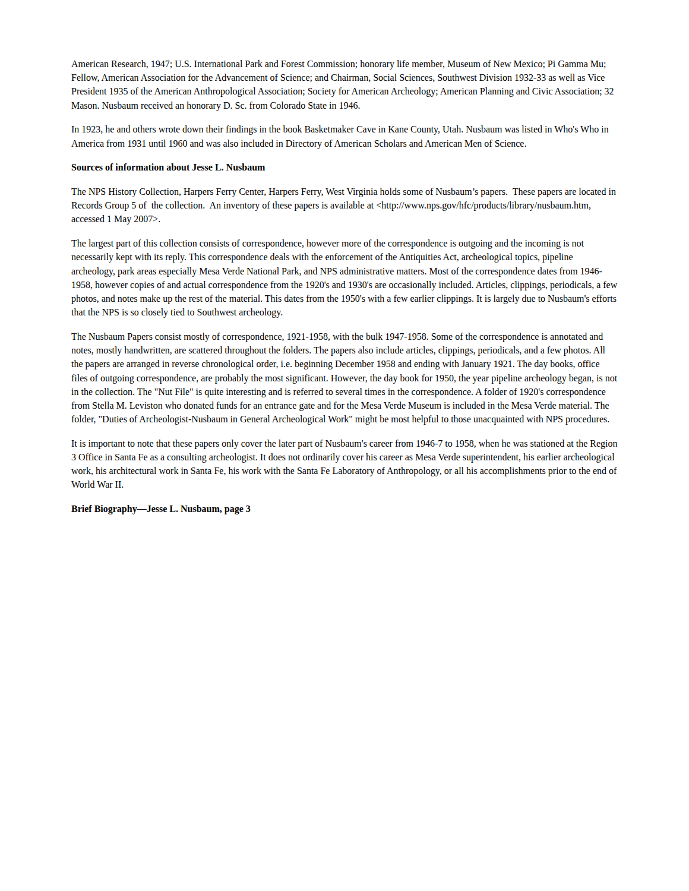American Research, 1947; U.S. International Park and Forest Commission; honorary life member, Museum of New Mexico; Pi Gamma Mu; Fellow, American Association for the Advancement of Science; and Chairman, Social Sciences, Southwest Division 1932-33 as well as Vice President 1935 of the American Anthropological Association; Society for American Archeology; American Planning and Civic Association; 32 Mason. Nusbaum received an honorary D. Sc. from Colorado State in 1946.
In 1923, he and others wrote down their findings in the book Basketmaker Cave in Kane County, Utah. Nusbaum was listed in Who's Who in America from 1931 until 1960 and was also included in Directory of American Scholars and American Men of Science.
Sources of information about Jesse L. Nusbaum
The NPS History Collection, Harpers Ferry Center, Harpers Ferry, West Virginia holds some of Nusbaum’s papers. These papers are located in Records Group 5 of the collection. An inventory of these papers is available at <http://www.nps.gov/hfc/products/library/nusbaum.htm, accessed 1 May 2007>.
The largest part of this collection consists of correspondence, however more of the correspondence is outgoing and the incoming is not necessarily kept with its reply. This correspondence deals with the enforcement of the Antiquities Act, archeological topics, pipeline archeology, park areas especially Mesa Verde National Park, and NPS administrative matters. Most of the correspondence dates from 1946-1958, however copies of and actual correspondence from the 1920's and 1930's are occasionally included. Articles, clippings, periodicals, a few photos, and notes make up the rest of the material. This dates from the 1950's with a few earlier clippings. It is largely due to Nusbaum's efforts that the NPS is so closely tied to Southwest archeology.
The Nusbaum Papers consist mostly of correspondence, 1921-1958, with the bulk 1947-1958. Some of the correspondence is annotated and notes, mostly handwritten, are scattered throughout the folders. The papers also include articles, clippings, periodicals, and a few photos. All the papers are arranged in reverse chronological order, i.e. beginning December 1958 and ending with January 1921. The day books, office files of outgoing correspondence, are probably the most significant. However, the day book for 1950, the year pipeline archeology began, is not in the collection. The "Nut File" is quite interesting and is referred to several times in the correspondence. A folder of 1920's correspondence from Stella M. Leviston who donated funds for an entrance gate and for the Mesa Verde Museum is included in the Mesa Verde material. The folder, "Duties of Archeologist-Nusbaum in General Archeological Work" might be most helpful to those unacquainted with NPS procedures.
It is important to note that these papers only cover the later part of Nusbaum's career from 1946-7 to 1958, when he was stationed at the Region 3 Office in Santa Fe as a consulting archeologist. It does not ordinarily cover his career as Mesa Verde superintendent, his earlier archeological work, his architectural work in Santa Fe, his work with the Santa Fe Laboratory of Anthropology, or all his accomplishments prior to the end of World War II.
Brief Biography—Jesse L. Nusbaum, page 3